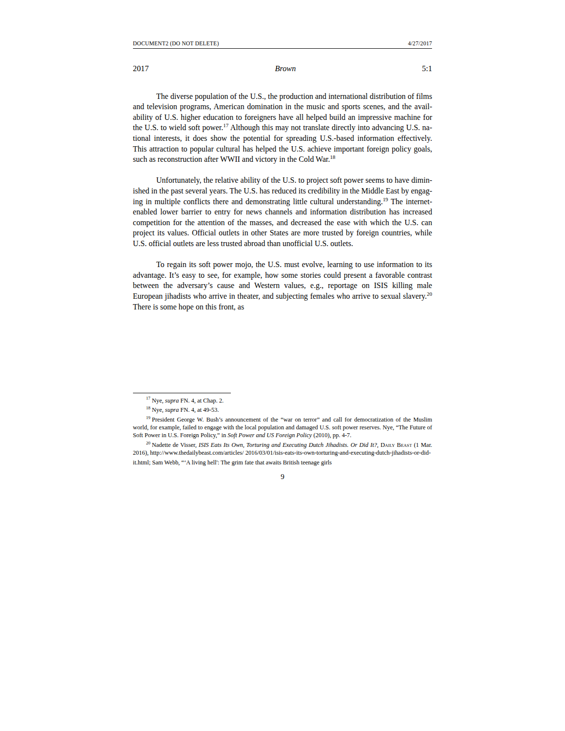Document2 (Do Not Delete) 4/27/2017
2017 Brown 5:1
The diverse population of the U.S., the production and international distribution of films and television programs, American domination in the music and sports scenes, and the availability of U.S. higher education to foreigners have all helped build an impressive machine for the U.S. to wield soft power.17 Although this may not translate directly into advancing U.S. national interests, it does show the potential for spreading U.S.-based information effectively. This attraction to popular cultural has helped the U.S. achieve important foreign policy goals, such as reconstruction after WWII and victory in the Cold War.18
Unfortunately, the relative ability of the U.S. to project soft power seems to have diminished in the past several years. The U.S. has reduced its credibility in the Middle East by engaging in multiple conflicts there and demonstrating little cultural understanding.19 The internet-enabled lower barrier to entry for news channels and information distribution has increased competition for the attention of the masses, and decreased the ease with which the U.S. can project its values. Official outlets in other States are more trusted by foreign countries, while U.S. official outlets are less trusted abroad than unofficial U.S. outlets.
To regain its soft power mojo, the U.S. must evolve, learning to use information to its advantage. It’s easy to see, for example, how some stories could present a favorable contrast between the adversary’s cause and Western values, e.g., reportage on ISIS killing male European jihadists who arrive in theater, and subjecting females who arrive to sexual slavery.20 There is some hope on this front, as
17 Nye, supra FN. 4, at Chap. 2.
18 Nye, supra FN. 4, at 49-53.
19 President George W. Bush’s announcement of the “war on terror” and call for democratization of the Muslim world, for example, failed to engage with the local population and damaged U.S. soft power reserves. Nye, “The Future of Soft Power in U.S. Foreign Policy,” in Soft Power and US Foreign Policy (2010), pp. 4-7.
20 Nadette de Visser, ISIS Eats Its Own, Torturing and Executing Dutch Jihadists. Or Did It?, Daily Beast (1 Mar. 2016), http://www.thedailybeast.com/articles/ 2016/03/01/isis-eats-its-own-torturing-and-executing-dutch-jihadists-or-did-
it.html; Sam Webb, “‘A living hell': The grim fate that awaits British teenage girls
9